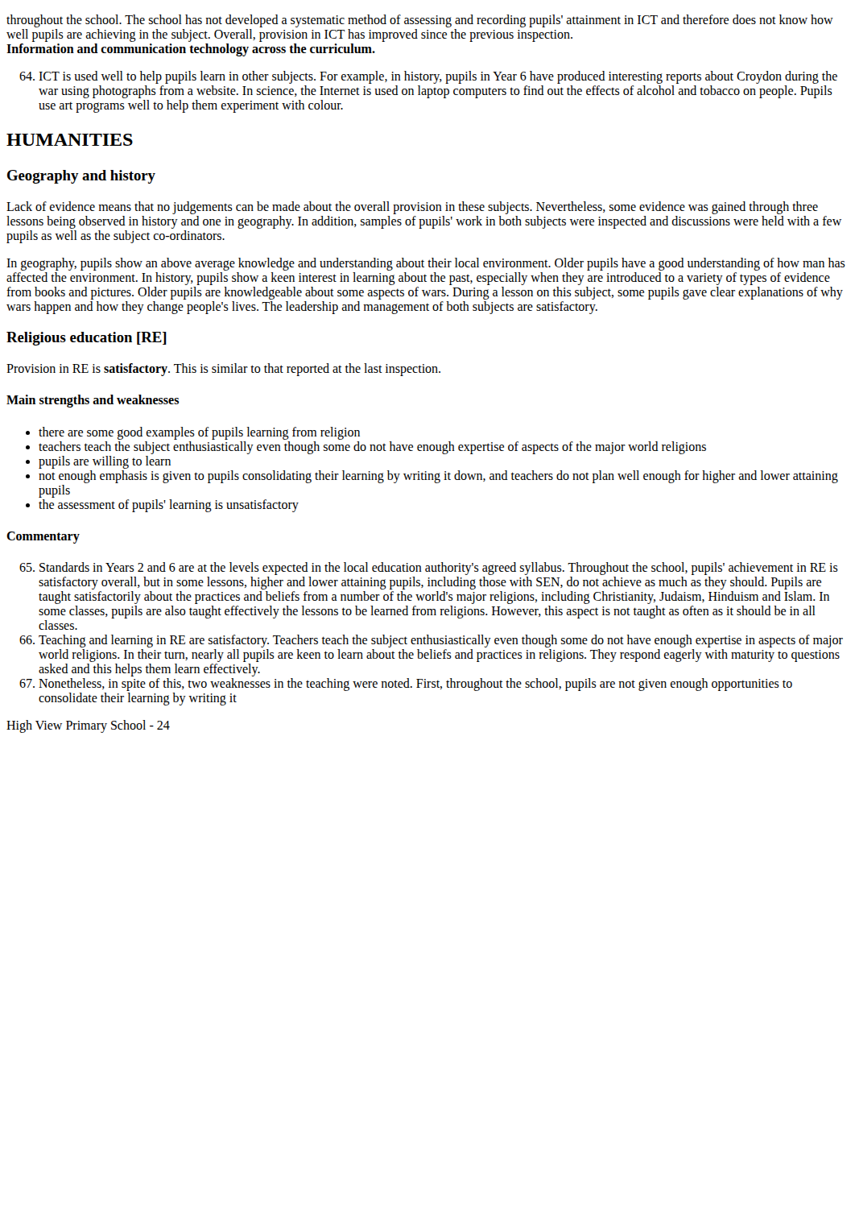throughout the school. The school has not developed a systematic method of assessing and recording pupils' attainment in ICT and therefore does not know how well pupils are achieving in the subject. Overall, provision in ICT has improved since the previous inspection.
Information and communication technology across the curriculum.
ICT is used well to help pupils learn in other subjects. For example, in history, pupils in Year 6 have produced interesting reports about Croydon during the war using photographs from a website. In science, the Internet is used on laptop computers to find out the effects of alcohol and tobacco on people. Pupils use art programs well to help them experiment with colour.
HUMANITIES
Geography and history
Lack of evidence means that no judgements can be made about the overall provision in these subjects. Nevertheless, some evidence was gained through three lessons being observed in history and one in geography. In addition, samples of pupils' work in both subjects were inspected and discussions were held with a few pupils as well as the subject co-ordinators.
In geography, pupils show an above average knowledge and understanding about their local environment. Older pupils have a good understanding of how man has affected the environment. In history, pupils show a keen interest in learning about the past, especially when they are introduced to a variety of types of evidence from books and pictures. Older pupils are knowledgeable about some aspects of wars. During a lesson on this subject, some pupils gave clear explanations of why wars happen and how they change people's lives. The leadership and management of both subjects are satisfactory.
Religious education [RE]
Provision in RE is satisfactory. This is similar to that reported at the last inspection.
Main strengths and weaknesses
there are some good examples of pupils learning from religion
teachers teach the subject enthusiastically even though some do not have enough expertise of aspects of the major world religions
pupils are willing to learn
not enough emphasis is given to pupils consolidating their learning by writing it down, and teachers do not plan well enough for higher and lower attaining pupils
the assessment of pupils' learning is unsatisfactory
Commentary
Standards in Years 2 and 6 are at the levels expected in the local education authority's agreed syllabus. Throughout the school, pupils' achievement in RE is satisfactory overall, but in some lessons, higher and lower attaining pupils, including those with SEN, do not achieve as much as they should. Pupils are taught satisfactorily about the practices and beliefs from a number of the world's major religions, including Christianity, Judaism, Hinduism and Islam. In some classes, pupils are also taught effectively the lessons to be learned from religions. However, this aspect is not taught as often as it should be in all classes.
Teaching and learning in RE are satisfactory. Teachers teach the subject enthusiastically even though some do not have enough expertise in aspects of major world religions. In their turn, nearly all pupils are keen to learn about the beliefs and practices in religions. They respond eagerly with maturity to questions asked and this helps them learn effectively.
Nonetheless, in spite of this, two weaknesses in the teaching were noted. First, throughout the school, pupils are not given enough opportunities to consolidate their learning by writing it
High View Primary School - 24